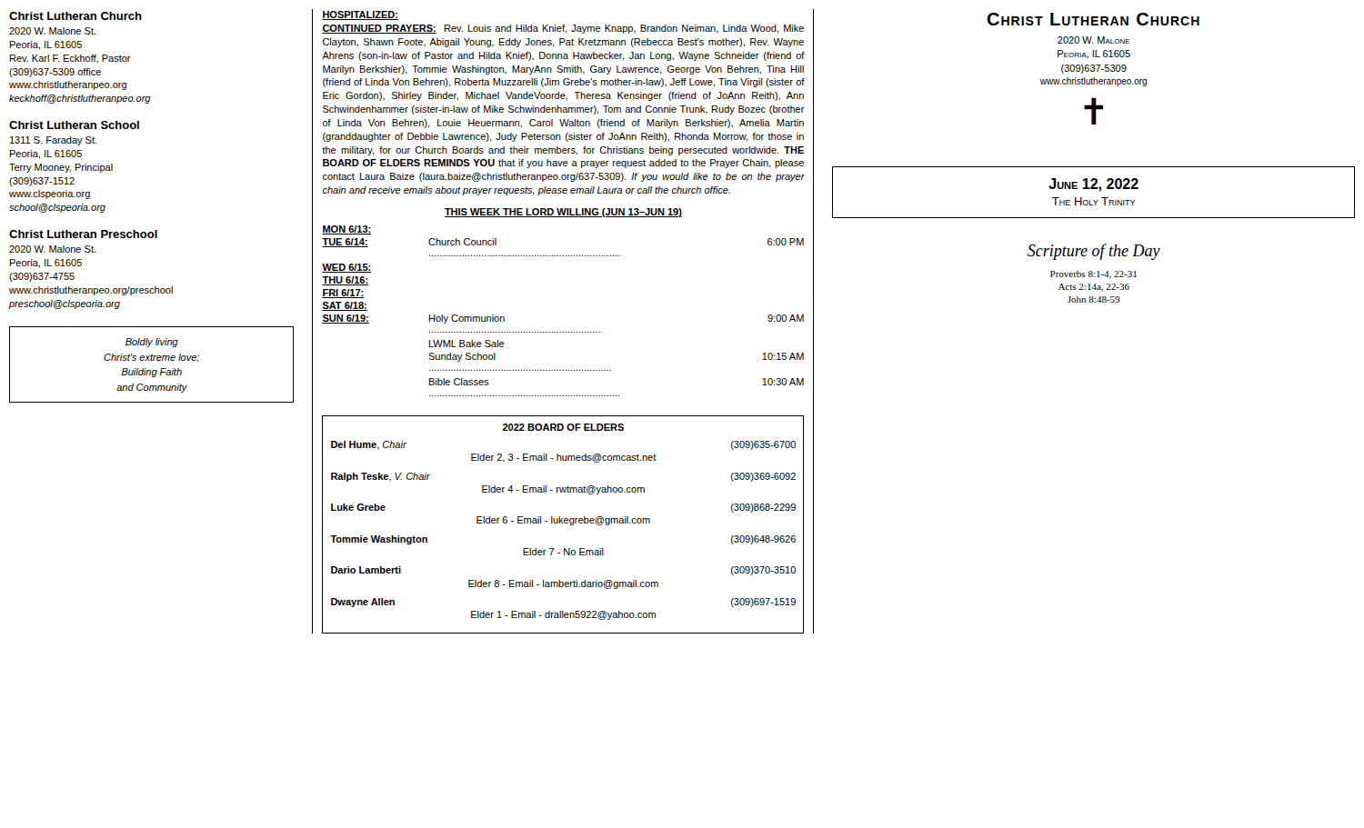Christ Lutheran Church
2020 W. Malone St.
Peoria, IL 61605
Rev. Karl F. Eckhoff, Pastor
(309)637-5309 office
www.christlutheranpeo.org
keckhoff@christlutheranpeo.org
Christ Lutheran School
1311 S. Faraday St.
Peoria, IL 61605
Terry Mooney, Principal
(309)637-1512
www.clspeoria.org
school@clspeoria.org
Christ Lutheran Preschool
2020 W. Malone St.
Peoria, IL 61605
(309)637-4755
www.christlutheranpeo.org/preschool
preschool@clspeoria.org
Boldly living
Christ's extreme love;
Building Faith
and Community
HOSPITALIZED:
CONTINUED PRAYERS: Rev. Louis and Hilda Knief, Jayme Knapp, Brandon Neiman, Linda Wood, Mike Clayton, Shawn Foote, Abigail Young, Eddy Jones, Pat Kretzmann (Rebecca Best's mother), Rev. Wayne Ahrens (son-in-law of Pastor and Hilda Knief), Donna Hawbecker, Jan Long, Wayne Schneider (friend of Marilyn Berkshier), Tommie Washington, MaryAnn Smith, Gary Lawrence, George Von Behren, Tina Hill (friend of Linda Von Behren), Roberta Muzzarelli (Jim Grebe's mother-in-law), Jeff Lowe, Tina Virgil (sister of Eric Gordon), Shirley Binder, Michael VandeVoorde, Theresa Kensinger (friend of JoAnn Reith), Ann Schwindenhammer (sister-in-law of Mike Schwindenhammer), Tom and Connie Trunk, Rudy Bozec (brother of Linda Von Behren), Louie Heuermann, Carol Walton (friend of Marilyn Berkshier), Amelia Martin (granddaughter of Debbie Lawrence), Judy Peterson (sister of JoAnn Reith), Rhonda Morrow, for those in the military, for our Church Boards and their members, for Christians being persecuted worldwide. THE BOARD OF ELDERS REMINDS YOU that if you have a prayer request added to the Prayer Chain, please contact Laura Baize (laura.baize@christlutheranpeo.org/637-5309). If you would like to be on the prayer chain and receive emails about prayer requests, please email Laura or call the church office.
THIS WEEK THE LORD WILLING (JUN 13–JUN 19)
| MON 6/13: | | |
| TUE 6/14: | Church Council ..................................................................... | 6:00 PM |
| WED 6/15: | | |
| THU 6/16: | | |
| FRI 6/17: | | |
| SAT 6/18: | | |
| SUN 6/19: | Holy Communion .............................................................. | 9:00 AM |
| | LWML Bake Sale | |
| | Sunday School .................................................................. | 10:15 AM |
| | Bible Classes ..................................................................... | 10:30 AM |
2022 BOARD OF ELDERS
Del Hume, Chair(309)635-6700 Elder 2, 3 - Email - humeds@comcast.net
Ralph Teske, V. Chair(309)369-6092 Elder 4 - Email - rwtmat@yahoo.com
Luke Grebe(309)868-2299 Elder 6 - Email - lukegrebe@gmail.com
Tommie Washington(309)648-9626 Elder 7 - No Email
Dario Lamberti(309)370-3510 Elder 8 - Email - lamberti.dario@gmail.com
Dwayne Allen(309)697-1519 Elder 1 - Email - drallen5922@yahoo.com
Christ Lutheran Church
2020 W. Malone
Peoria, IL 61605
(309)637-5309
www.christlutheranpeo.org
✝
June 12, 2022
The Holy Trinity
Scripture of the Day
Proverbs 8:1-4, 22-31
Acts 2:14a, 22-36
John 8:48-59